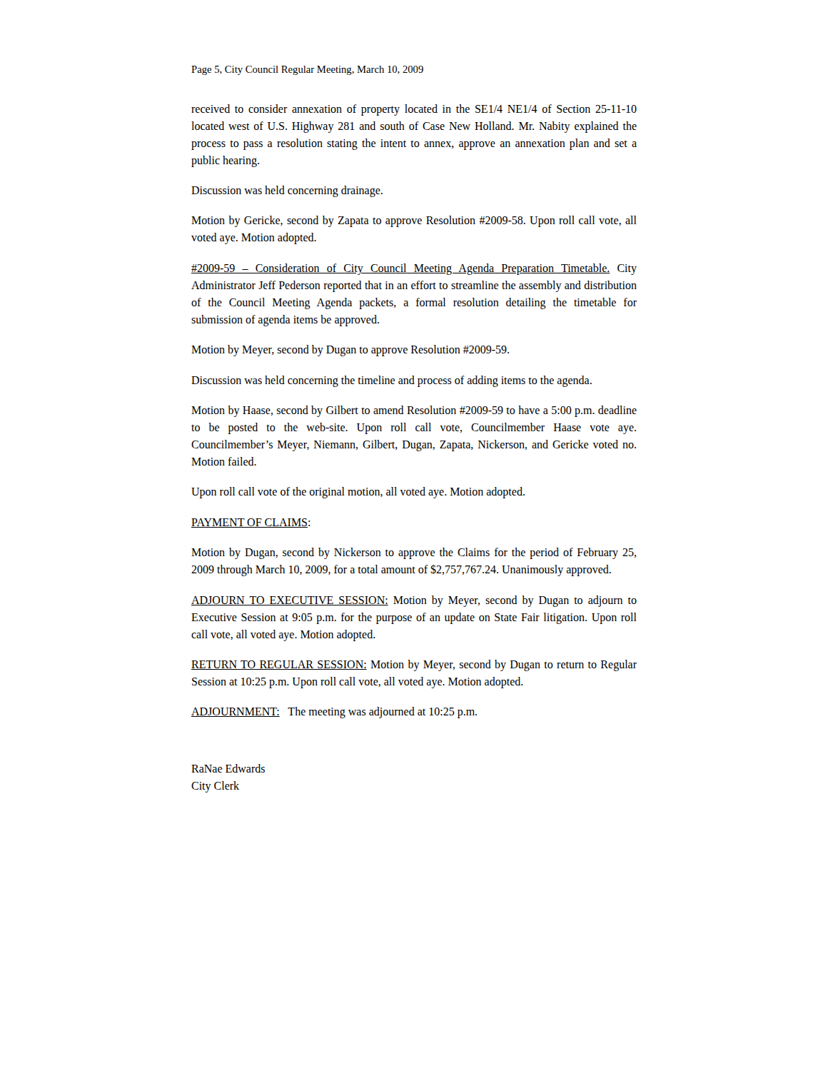Page 5, City Council Regular Meeting, March 10, 2009
received to consider annexation of property located in the SE1/4 NE1/4 of Section 25-11-10 located west of U.S. Highway 281 and south of Case New Holland. Mr. Nabity explained the process to pass a resolution stating the intent to annex, approve an annexation plan and set a public hearing.
Discussion was held concerning drainage.
Motion by Gericke, second by Zapata to approve Resolution #2009-58. Upon roll call vote, all voted aye. Motion adopted.
#2009-59 – Consideration of City Council Meeting Agenda Preparation Timetable. City Administrator Jeff Pederson reported that in an effort to streamline the assembly and distribution of the Council Meeting Agenda packets, a formal resolution detailing the timetable for submission of agenda items be approved.
Motion by Meyer, second by Dugan to approve Resolution #2009-59.
Discussion was held concerning the timeline and process of adding items to the agenda.
Motion by Haase, second by Gilbert to amend Resolution #2009-59 to have a 5:00 p.m. deadline to be posted to the web-site. Upon roll call vote, Councilmember Haase vote aye. Councilmember’s Meyer, Niemann, Gilbert, Dugan, Zapata, Nickerson, and Gericke voted no. Motion failed.
Upon roll call vote of the original motion, all voted aye. Motion adopted.
PAYMENT OF CLAIMS:
Motion by Dugan, second by Nickerson to approve the Claims for the period of February 25, 2009 through March 10, 2009, for a total amount of $2,757,767.24. Unanimously approved.
ADJOURN TO EXECUTIVE SESSION: Motion by Meyer, second by Dugan to adjourn to Executive Session at 9:05 p.m. for the purpose of an update on State Fair litigation. Upon roll call vote, all voted aye. Motion adopted.
RETURN TO REGULAR SESSION: Motion by Meyer, second by Dugan to return to Regular Session at 10:25 p.m. Upon roll call vote, all voted aye. Motion adopted.
ADJOURNMENT: The meeting was adjourned at 10:25 p.m.
RaNae Edwards
City Clerk